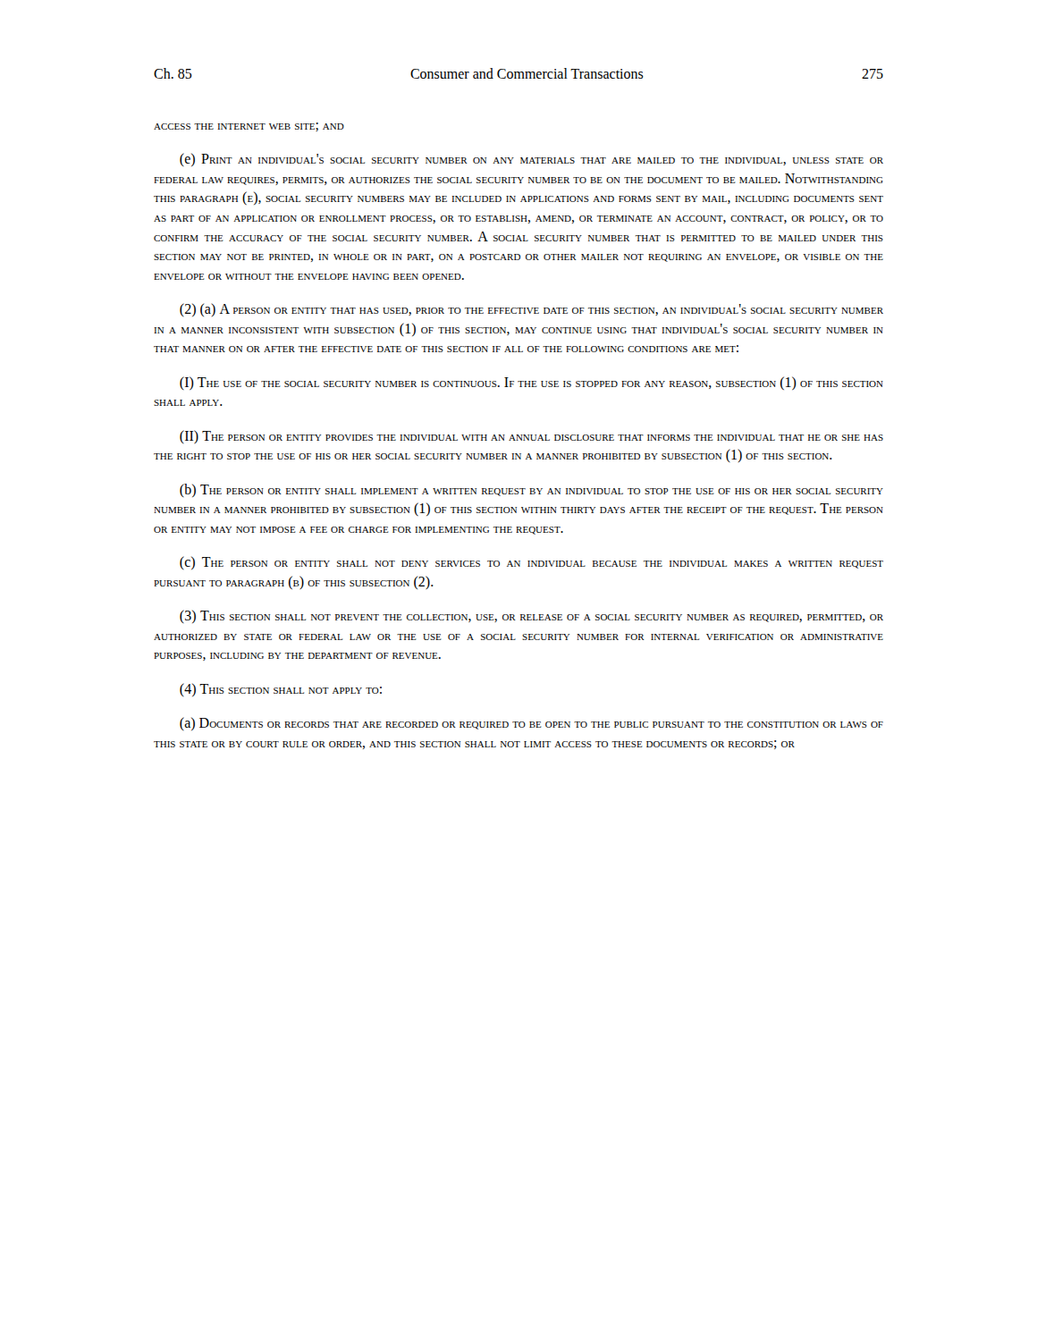Ch. 85 Consumer and Commercial Transactions 275
access the internet web site; and
(e) Print an individual's social security number on any materials that are mailed to the individual, unless state or federal law requires, permits, or authorizes the social security number to be on the document to be mailed. Notwithstanding this paragraph (e), social security numbers may be included in applications and forms sent by mail, including documents sent as part of an application or enrollment process, or to establish, amend, or terminate an account, contract, or policy, or to confirm the accuracy of the social security number. A social security number that is permitted to be mailed under this section may not be printed, in whole or in part, on a postcard or other mailer not requiring an envelope, or visible on the envelope or without the envelope having been opened.
(2) (a) A person or entity that has used, prior to the effective date of this section, an individual's social security number in a manner inconsistent with subsection (1) of this section, may continue using that individual's social security number in that manner on or after the effective date of this section if all of the following conditions are met:
(I) The use of the social security number is continuous. If the use is stopped for any reason, subsection (1) of this section shall apply.
(II) The person or entity provides the individual with an annual disclosure that informs the individual that he or she has the right to stop the use of his or her social security number in a manner prohibited by subsection (1) of this section.
(b) The person or entity shall implement a written request by an individual to stop the use of his or her social security number in a manner prohibited by subsection (1) of this section within thirty days after the receipt of the request. The person or entity may not impose a fee or charge for implementing the request.
(c) The person or entity shall not deny services to an individual because the individual makes a written request pursuant to paragraph (b) of this subsection (2).
(3) This section shall not prevent the collection, use, or release of a social security number as required, permitted, or authorized by state or federal law or the use of a social security number for internal verification or administrative purposes, including by the department of revenue.
(4) This section shall not apply to:
(a) Documents or records that are recorded or required to be open to the public pursuant to the constitution or laws of this state or by court rule or order, and this section shall not limit access to these documents or records; or